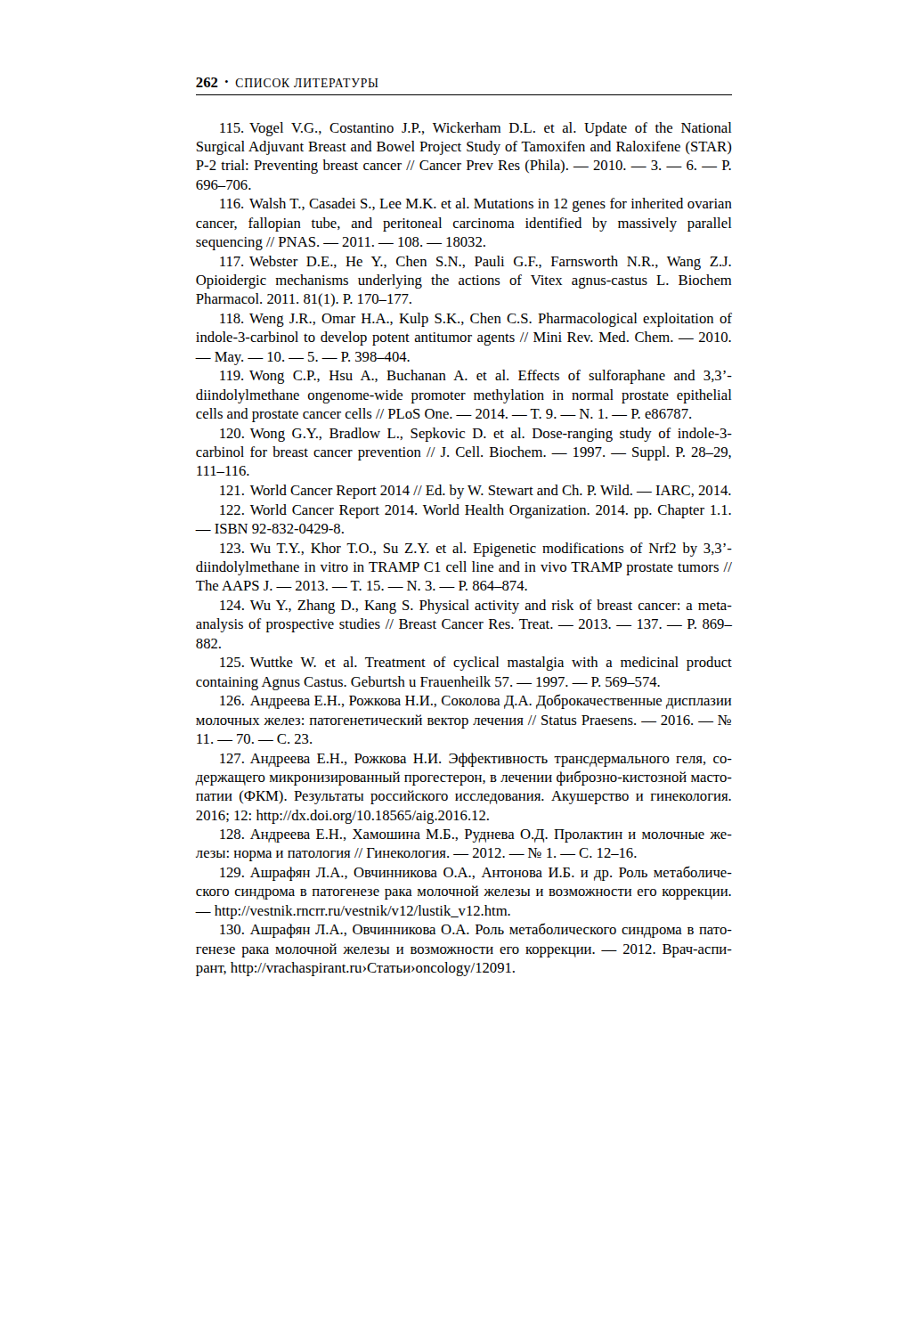262 • Список литературы
115. Vogel V.G., Costantino J.P., Wickerham D.L. et al. Update of the National Surgical Adjuvant Breast and Bowel Project Study of Tamoxifen and Raloxifene (STAR) P-2 trial: Preventing breast cancer // Cancer Prev Res (Phila). — 2010. — 3. — 6. — P. 696–706.
116. Walsh T., Casadei S., Lee M.K. et al. Mutations in 12 genes for inherited ovarian cancer, fallopian tube, and peritoneal carcinoma identified by massively parallel sequencing // PNAS. — 2011. — 108. — 18032.
117. Webster D.E., He Y., Chen S.N., Pauli G.F., Farnsworth N.R., Wang Z.J. Opioidergic mechanisms underlying the actions of Vitex agnus-castus L. Biochem Pharmacol. 2011. 81(1). P. 170–177.
118. Weng J.R., Omar H.A., Kulp S.K., Chen C.S. Pharmacological exploitation of indole-3-carbinol to develop potent antitumor agents // Mini Rev. Med. Chem. — 2010. — May. — 10. — 5. — P. 398–404.
119. Wong C.P., Hsu A., Buchanan A. et al. Effects of sulforaphane and 3,3’-diindolylmethane ongenome-wide promoter methylation in normal prostate epithelial cells and prostate cancer cells // PLoS One. — 2014. — T. 9. — N. 1. — P. e86787.
120. Wong G.Y., Bradlow L., Sepkovic D. et al. Dose-ranging study of indole-3-carbinol for breast cancer prevention // J. Cell. Biochem. — 1997. — Suppl. P. 28–29, 111–116.
121. World Cancer Report 2014 // Ed. by W. Stewart and Ch. P. Wild. — IARC, 2014.
122. World Cancer Report 2014. World Health Organization. 2014. pp. Chapter 1.1. — ISBN 92-832-0429-8.
123. Wu T.Y., Khor T.O., Su Z.Y. et al. Epigenetic modifications of Nrf2 by 3,3’-diindolylmethane in vitro in TRAMP C1 cell line and in vivo TRAMP prostate tumors // The AAPS J. — 2013. — T. 15. — N. 3. — P. 864–874.
124. Wu Y., Zhang D., Kang S. Physical activity and risk of breast cancer: a meta-analysis of prospective studies // Breast Cancer Res. Treat. — 2013. — 137. — P. 869–882.
125. Wuttke W. et al. Treatment of cyclical mastalgia with a medicinal product containing Agnus Castus. Geburtsh u Frauenheilk 57. — 1997. — P. 569–574.
126. Андреева Е.Н., Рожкова Н.И., Соколова Д.А. Доброкачественные дисплазии молочных желез: патогенетический вектор лечения // Status Praesens. — 2016. — № 11. — 70. — С. 23.
127. Андреева Е.Н., Рожкова Н.И. Эффективность трансдермального геля, содержащего микронизированный прогестерон, в лечении фиброзно-кистозной мастопатии (ФКМ). Результаты российского исследования. Акушерство и гинекология. 2016; 12: http://dx.doi.org/10.18565/aig.2016.12.
128. Андреева Е.Н., Хамошина М.Б., Руднева О.Д. Пролактин и молочные железы: норма и патология // Гинекология. — 2012. — № 1. — С. 12–16.
129. Ашрафян Л.А., Овчинникова О.А., Антонова И.Б. и др. Роль метаболического синдрома в патогенезе рака молочной железы и возможности его коррекции. — http://vestnik.rncrr.ru/vestnik/v12/lustik_v12.htm.
130. Ашрафян Л.А., Овчинникова О.А. Роль метаболического синдрома в патогенезе рака молочной железы и возможности его коррекции. — 2012. Врач-аспирант, http://vrachaspirant.ru›Статьи›oncology/12091.